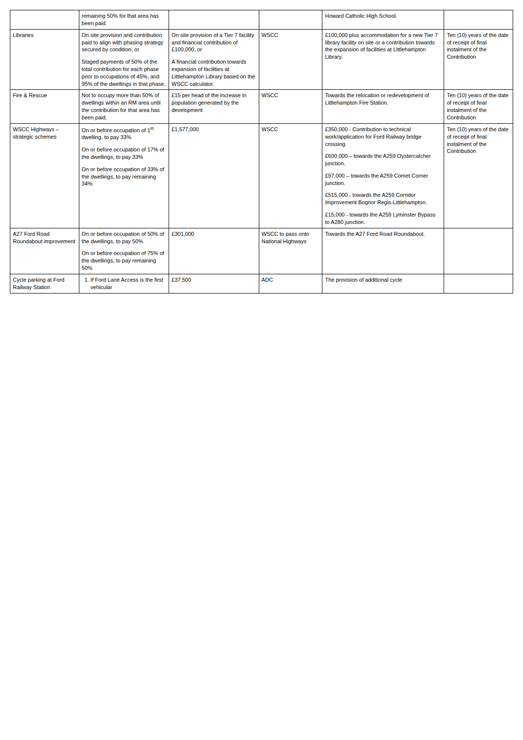| | remaining 50% for that area has been paid. | | | Howard Catholic High School. | |
| Libraries | On site provision and contribution paid to align with phasing strategy secured by condition, or Staged payments of 50% of the total contribution for each phase prior to occupations of 45%, and 95% of the dwellings in that phase. | On site provision of a Tier 7 facility and financial contribution of £100,000, or A financial contribution towards expansion of facilities at Littlehampton Library based on the WSCC calculator. | WSCC | £100,000 plus accommodation for a new Tier 7 library facility on site or a contribution towards the expansion of facilities at Littlehampton Library. | Ten (10) years of the date of receipt of final instalment of the Contribution |
| Fire & Rescue | Not to occupy more than 50% of dwellings within an RM area until the contribution for that area has been paid. | £15 per head of the increase in population generated by the development | WSCC | Towards the relocation or redevelopment of Littlehampton Fire Station. | Ten (10) years of the date of receipt of final instalment of the Contribution |
| WSCC Highways – strategic schemes | On or before occupation of 1 st dwelling, to pay 33% On or before occupation of 17% of the dwellings, to pay 33% On or before occupation of 33% of the dwellings, to pay remaining 34% | £1,577,000 | WSCC | £350,000 - Contribution to technical work/application for Ford Railway bridge crossing £600,000 – towards the A259 Oystercatcher junction. £97,000 – towards the A259 Comet Corner junction. £515,000 - towards the A259 Corridor Improvement Bognor Regis-Littlehampton. £15,000 - towards the A259 Lyminster Bypass to A280 junction. | Ten (10) years of the date of receipt of final instalment of the Contribution |
| A27 Ford Road Roundabout improvement | On or before occupation of 50% of the dwellings, to pay 50% On or before occupation of 75% of the dwellings, to pay remaining 50% | £301,000 | WSCC to pass onto National Highways | Towards the A27 Ford Road Roundabout. | |
| Cycle parking at Ford Railway Station | If Ford Lane Access is the first vehicular | £37,500 | ADC | The provision of additional cycle | |